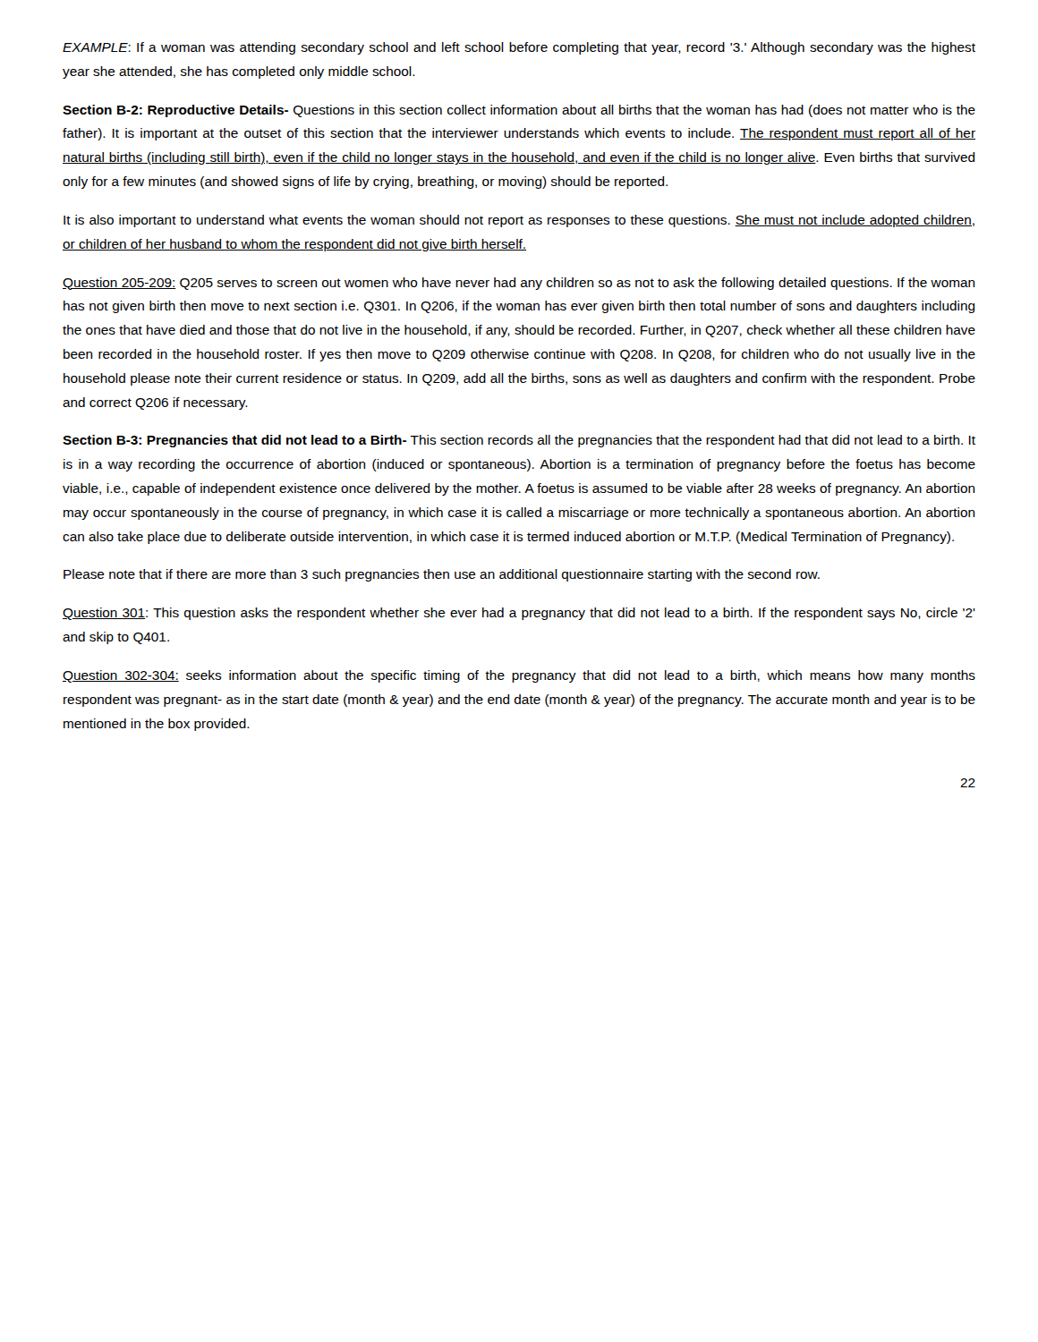EXAMPLE: If a woman was attending secondary school and left school before completing that year, record '3.' Although secondary was the highest year she attended, she has completed only middle school.
Section B-2: Reproductive Details- Questions in this section collect information about all births that the woman has had (does not matter who is the father). It is important at the outset of this section that the interviewer understands which events to include. The respondent must report all of her natural births (including still birth), even if the child no longer stays in the household, and even if the child is no longer alive. Even births that survived only for a few minutes (and showed signs of life by crying, breathing, or moving) should be reported.
It is also important to understand what events the woman should not report as responses to these questions. She must not include adopted children, or children of her husband to whom the respondent did not give birth herself.
Question 205-209: Q205 serves to screen out women who have never had any children so as not to ask the following detailed questions. If the woman has not given birth then move to next section i.e. Q301. In Q206, if the woman has ever given birth then total number of sons and daughters including the ones that have died and those that do not live in the household, if any, should be recorded. Further, in Q207, check whether all these children have been recorded in the household roster. If yes then move to Q209 otherwise continue with Q208. In Q208, for children who do not usually live in the household please note their current residence or status. In Q209, add all the births, sons as well as daughters and confirm with the respondent. Probe and correct Q206 if necessary.
Section B-3: Pregnancies that did not lead to a Birth- This section records all the pregnancies that the respondent had that did not lead to a birth. It is in a way recording the occurrence of abortion (induced or spontaneous). Abortion is a termination of pregnancy before the foetus has become viable, i.e., capable of independent existence once delivered by the mother. A foetus is assumed to be viable after 28 weeks of pregnancy. An abortion may occur spontaneously in the course of pregnancy, in which case it is called a miscarriage or more technically a spontaneous abortion. An abortion can also take place due to deliberate outside intervention, in which case it is termed induced abortion or M.T.P. (Medical Termination of Pregnancy).
Please note that if there are more than 3 such pregnancies then use an additional questionnaire starting with the second row.
Question 301: This question asks the respondent whether she ever had a pregnancy that did not lead to a birth. If the respondent says No, circle '2' and skip to Q401.
Question 302-304: seeks information about the specific timing of the pregnancy that did not lead to a birth, which means how many months respondent was pregnant- as in the start date (month & year) and the end date (month & year) of the pregnancy. The accurate month and year is to be mentioned in the box provided.
22